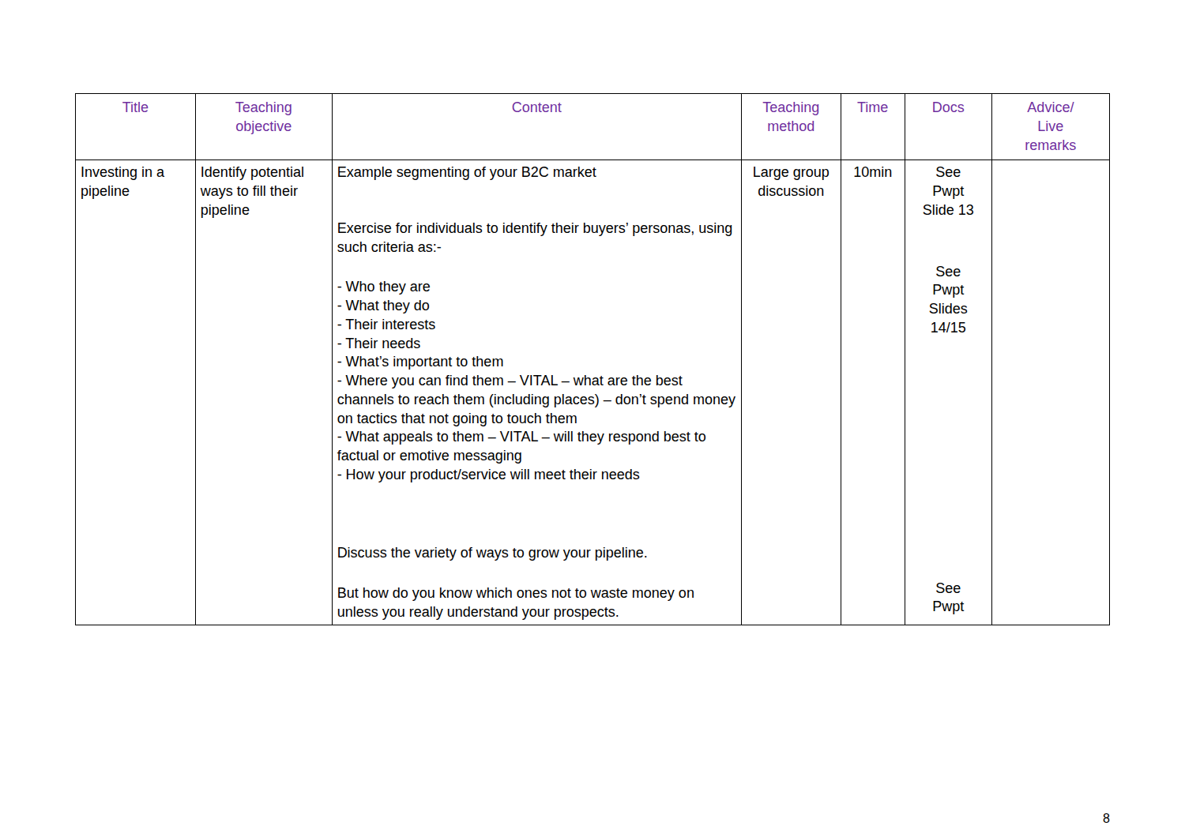| Title | Teaching objective | Content | Teaching method | Time | Docs | Advice/ Live remarks |
| --- | --- | --- | --- | --- | --- | --- |
| Investing in a pipeline | Identify potential ways to fill their pipeline | Example segmenting of your B2C market Exercise for individuals to identify their buyers’ personas, using such criteria as:- - Who they are - What they do - Their interests - Their needs - What’s important to them - Where you can find them – VITAL – what are the best channels to reach them (including places) – don’t spend money on tactics that not going to touch them - What appeals to them – VITAL – will they respond best to factual or emotive messaging - How your product/service will meet their needs Discuss the variety of ways to grow your pipeline. But how do you know which ones not to waste money on unless you really understand your prospects. | Large group discussion | 10min | See Pwpt Slide 13 See Pwpt Slides 14/15 See Pwpt | |
8